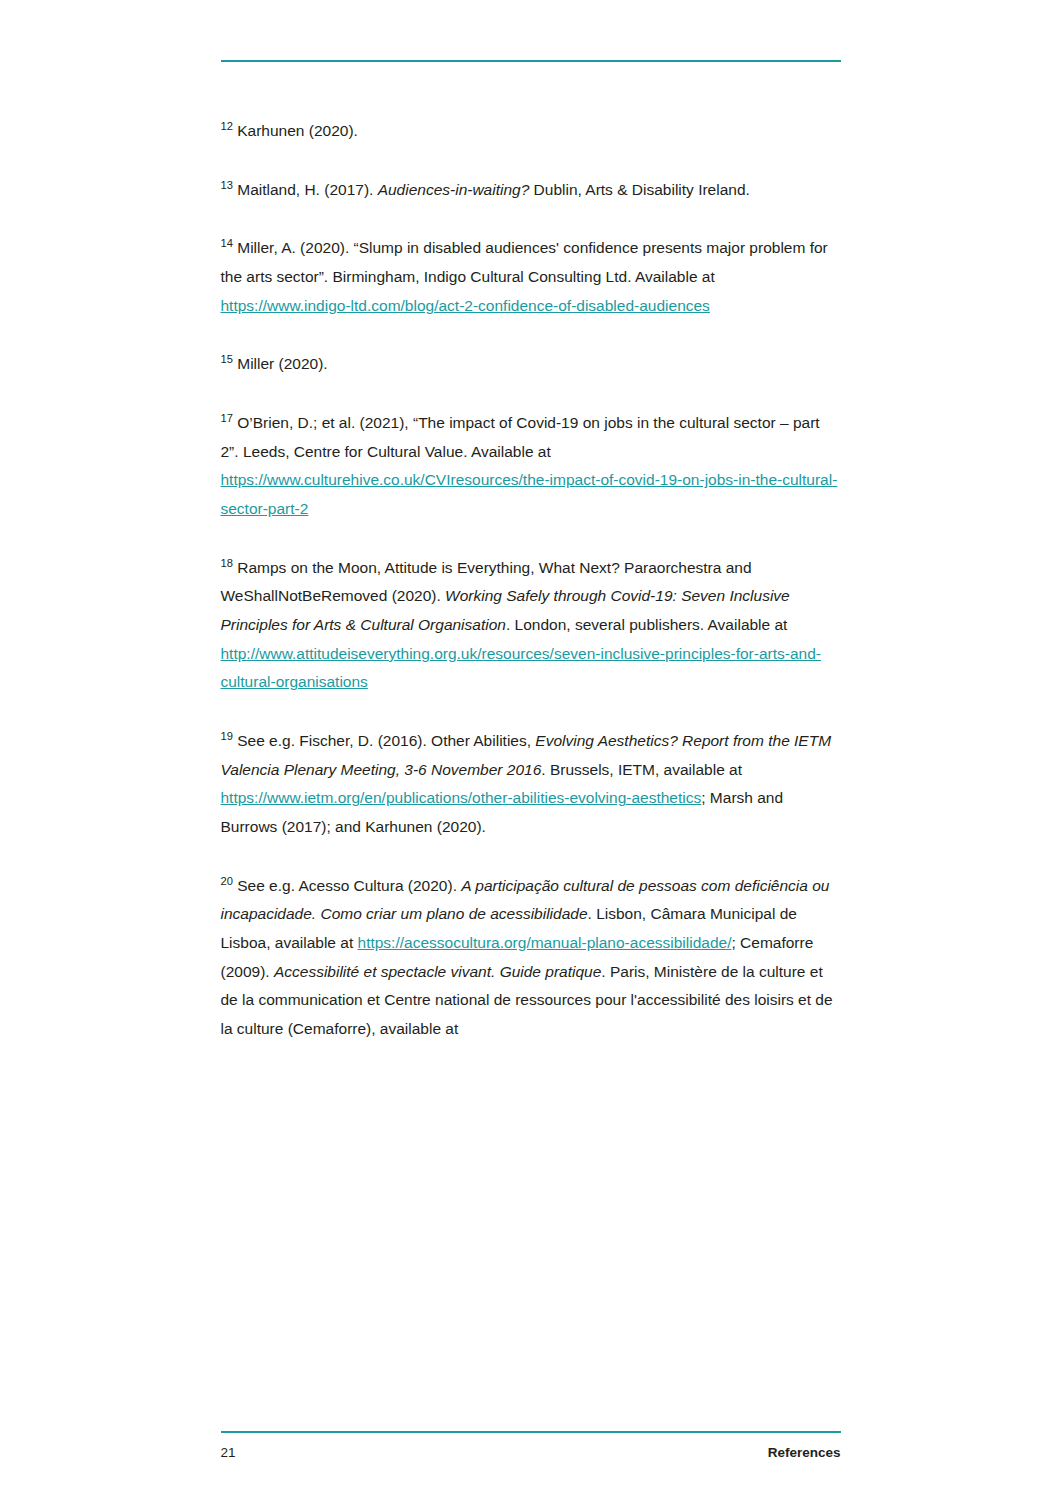12 Karhunen (2020).
13 Maitland, H. (2017). Audiences-in-waiting? Dublin, Arts & Disability Ireland.
14 Miller, A. (2020). “Slump in disabled audiences' confidence presents major problem for the arts sector”. Birmingham, Indigo Cultural Consulting Ltd. Available at https://www.indigo-ltd.com/blog/act-2-confidence-of-disabled-audiences
15 Miller (2020).
17 O’Brien, D.; et al. (2021), “The impact of Covid-19 on jobs in the cultural sector – part 2”. Leeds, Centre for Cultural Value. Available at https://www.culturehive.co.uk/CVIresources/the-impact-of-covid-19-on-jobs-in-the-cultural-sector-part-2
18 Ramps on the Moon, Attitude is Everything, What Next? Paraorchestra and WeShallNotBeRemoved (2020). Working Safely through Covid-19: Seven Inclusive Principles for Arts & Cultural Organisation. London, several publishers. Available at http://www.attitudeiseverything.org.uk/resources/seven-inclusive-principles-for-arts-and-cultural-organisations
19 See e.g. Fischer, D. (2016). Other Abilities, Evolving Aesthetics? Report from the IETM Valencia Plenary Meeting, 3-6 November 2016. Brussels, IETM, available at https://www.ietm.org/en/publications/other-abilities-evolving-aesthetics; Marsh and Burrows (2017); and Karhunen (2020).
20 See e.g. Acesso Cultura (2020). A participação cultural de pessoas com deficiência ou incapacidade. Como criar um plano de acessibilidade. Lisbon, Câmara Municipal de Lisboa, available at https://acessocultura.org/manual-plano-acessibilidade/; Cemaforre (2009). Accessibilité et spectacle vivant. Guide pratique. Paris, Ministère de la culture et de la communication et Centre national de ressources pour l'accessibilité des loisirs et de la culture (Cemaforre), available at
21 References